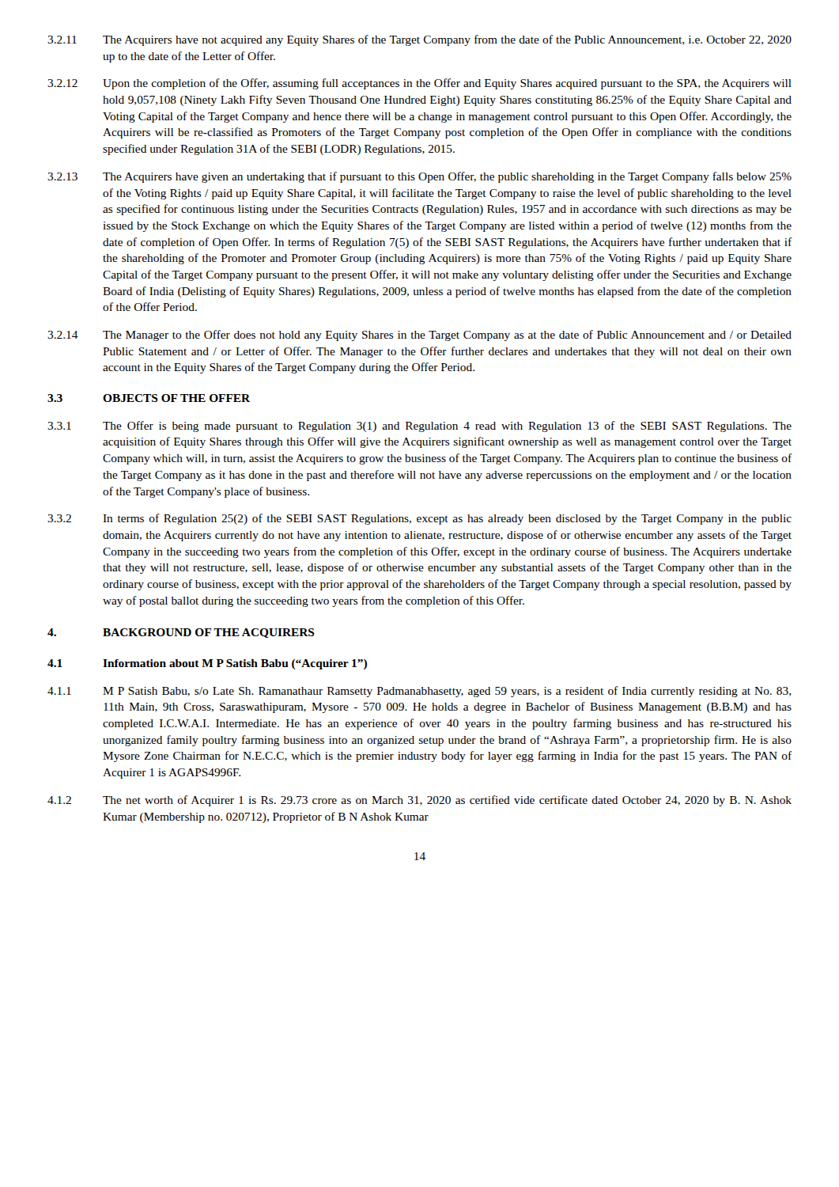3.2.11
The Acquirers have not acquired any Equity Shares of the Target Company from the date of the Public Announcement, i.e. October 22, 2020 up to the date of the Letter of Offer.
3.2.12
Upon the completion of the Offer, assuming full acceptances in the Offer and Equity Shares acquired pursuant to the SPA, the Acquirers will hold 9,057,108 (Ninety Lakh Fifty Seven Thousand One Hundred Eight) Equity Shares constituting 86.25% of the Equity Share Capital and Voting Capital of the Target Company and hence there will be a change in management control pursuant to this Open Offer. Accordingly, the Acquirers will be re-classified as Promoters of the Target Company post completion of the Open Offer in compliance with the conditions specified under Regulation 31A of the SEBI (LODR) Regulations, 2015.
3.2.13
The Acquirers have given an undertaking that if pursuant to this Open Offer, the public shareholding in the Target Company falls below 25% of the Voting Rights / paid up Equity Share Capital, it will facilitate the Target Company to raise the level of public shareholding to the level as specified for continuous listing under the Securities Contracts (Regulation) Rules, 1957 and in accordance with such directions as may be issued by the Stock Exchange on which the Equity Shares of the Target Company are listed within a period of twelve (12) months from the date of completion of Open Offer. In terms of Regulation 7(5) of the SEBI SAST Regulations, the Acquirers have further undertaken that if the shareholding of the Promoter and Promoter Group (including Acquirers) is more than 75% of the Voting Rights / paid up Equity Share Capital of the Target Company pursuant to the present Offer, it will not make any voluntary delisting offer under the Securities and Exchange Board of India (Delisting of Equity Shares) Regulations, 2009, unless a period of twelve months has elapsed from the date of the completion of the Offer Period.
3.2.14
The Manager to the Offer does not hold any Equity Shares in the Target Company as at the date of Public Announcement and / or Detailed Public Statement and / or Letter of Offer. The Manager to the Offer further declares and undertakes that they will not deal on their own account in the Equity Shares of the Target Company during the Offer Period.
3.3
OBJECTS OF THE OFFER
3.3.1
The Offer is being made pursuant to Regulation 3(1) and Regulation 4 read with Regulation 13 of the SEBI SAST Regulations. The acquisition of Equity Shares through this Offer will give the Acquirers significant ownership as well as management control over the Target Company which will, in turn, assist the Acquirers to grow the business of the Target Company. The Acquirers plan to continue the business of the Target Company as it has done in the past and therefore will not have any adverse repercussions on the employment and / or the location of the Target Company's place of business.
3.3.2
In terms of Regulation 25(2) of the SEBI SAST Regulations, except as has already been disclosed by the Target Company in the public domain, the Acquirers currently do not have any intention to alienate, restructure, dispose of or otherwise encumber any assets of the Target Company in the succeeding two years from the completion of this Offer, except in the ordinary course of business. The Acquirers undertake that they will not restructure, sell, lease, dispose of or otherwise encumber any substantial assets of the Target Company other than in the ordinary course of business, except with the prior approval of the shareholders of the Target Company through a special resolution, passed by way of postal ballot during the succeeding two years from the completion of this Offer.
4.
BACKGROUND OF THE ACQUIRERS
4.1
Information about M P Satish Babu (“Acquirer 1”)
4.1.1
M P Satish Babu, s/o Late Sh. Ramanathaur Ramsetty Padmanabhasetty, aged 59 years, is a resident of India currently residing at No. 83, 11th Main, 9th Cross, Saraswathipuram, Mysore - 570 009. He holds a degree in Bachelor of Business Management (B.B.M) and has completed I.C.W.A.I. Intermediate. He has an experience of over 40 years in the poultry farming business and has re-structured his unorganized family poultry farming business into an organized setup under the brand of “Ashraya Farm”, a proprietorship firm. He is also Mysore Zone Chairman for N.E.C.C, which is the premier industry body for layer egg farming in India for the past 15 years. The PAN of Acquirer 1 is AGAPS4996F.
4.1.2
The net worth of Acquirer 1 is Rs. 29.73 crore as on March 31, 2020 as certified vide certificate dated October 24, 2020 by B. N. Ashok Kumar (Membership no. 020712), Proprietor of B N Ashok Kumar
14